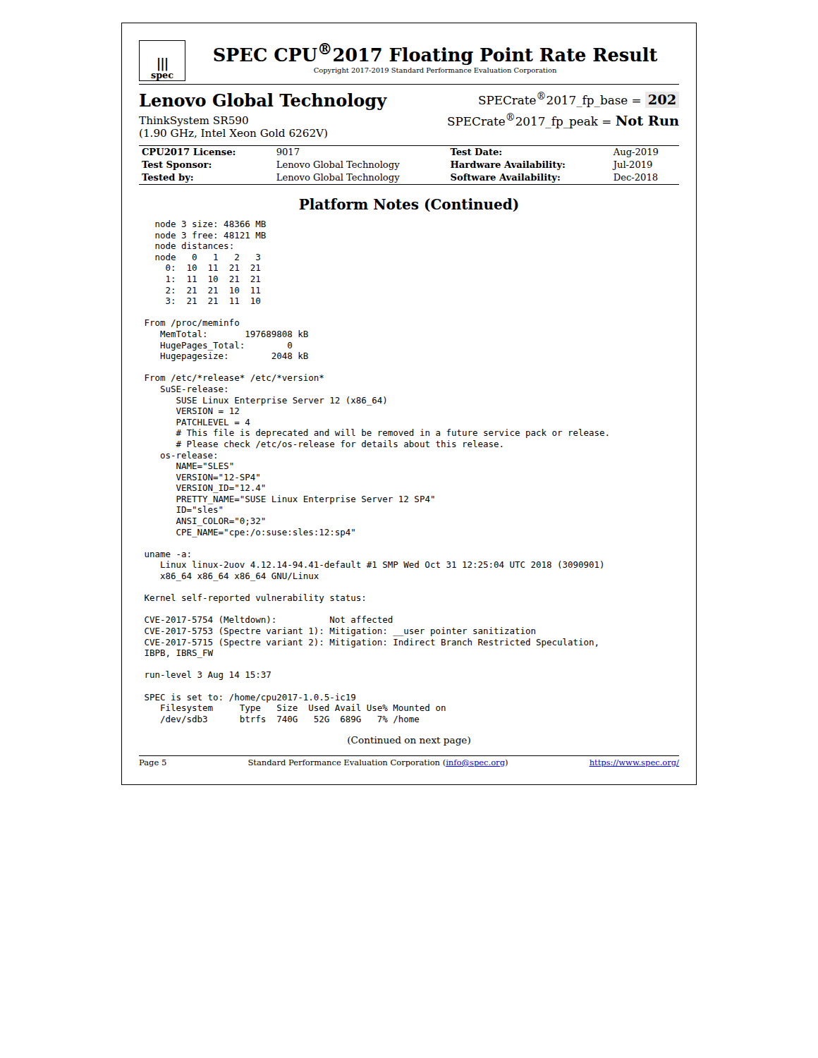|||
spec
SPEC CPU®2017 Floating Point Rate Result
Copyright 2017-2019 Standard Performance Evaluation Corporation
Lenovo Global Technology
ThinkSystem SR590
(1.90 GHz, Intel Xeon Gold 6262V)
SPECrate®2017_fp_base = 202
SPECrate®2017_fp_peak = Not Run
| CPU2017 License: | 9017 | Test Date: | Aug-2019 |
| Test Sponsor: | Lenovo Global Technology | Hardware Availability: | Jul-2019 |
| Tested by: | Lenovo Global Technology | Software Availability: | Dec-2018 |
Platform Notes (Continued)
   node 3 size: 48366 MB
   node 3 free: 48121 MB
   node distances:
   node   0   1   2   3
     0:  10  11  21  21
     1:  11  10  21  21
     2:  21  21  10  11
     3:  21  21  11  10

 From /proc/meminfo
    MemTotal:       197689808 kB
    HugePages_Total:        0
    Hugepagesize:        2048 kB

 From /etc/*release* /etc/*version*
    SuSE-release:
       SUSE Linux Enterprise Server 12 (x86_64)
       VERSION = 12
       PATCHLEVEL = 4
       # This file is deprecated and will be removed in a future service pack or release.
       # Please check /etc/os-release for details about this release.
    os-release:
       NAME="SLES"
       VERSION="12-SP4"
       VERSION_ID="12.4"
       PRETTY_NAME="SUSE Linux Enterprise Server 12 SP4"
       ID="sles"
       ANSI_COLOR="0;32"
       CPE_NAME="cpe:/o:suse:sles:12:sp4"

 uname -a:
    Linux linux-2uov 4.12.14-94.41-default #1 SMP Wed Oct 31 12:25:04 UTC 2018 (3090901)
    x86_64 x86_64 x86_64 GNU/Linux

 Kernel self-reported vulnerability status:

 CVE-2017-5754 (Meltdown):          Not affected
 CVE-2017-5753 (Spectre variant 1): Mitigation: __user pointer sanitization
 CVE-2017-5715 (Spectre variant 2): Mitigation: Indirect Branch Restricted Speculation,
 IBPB, IBRS_FW

 run-level 3 Aug 14 15:37

 SPEC is set to: /home/cpu2017-1.0.5-ic19
    Filesystem     Type   Size  Used Avail Use% Mounted on
    /dev/sdb3      btrfs  740G   52G  689G   7% /home
(Continued on next page)
Page 5 Standard Performance Evaluation Corporation (info@spec.org) https://www.spec.org/